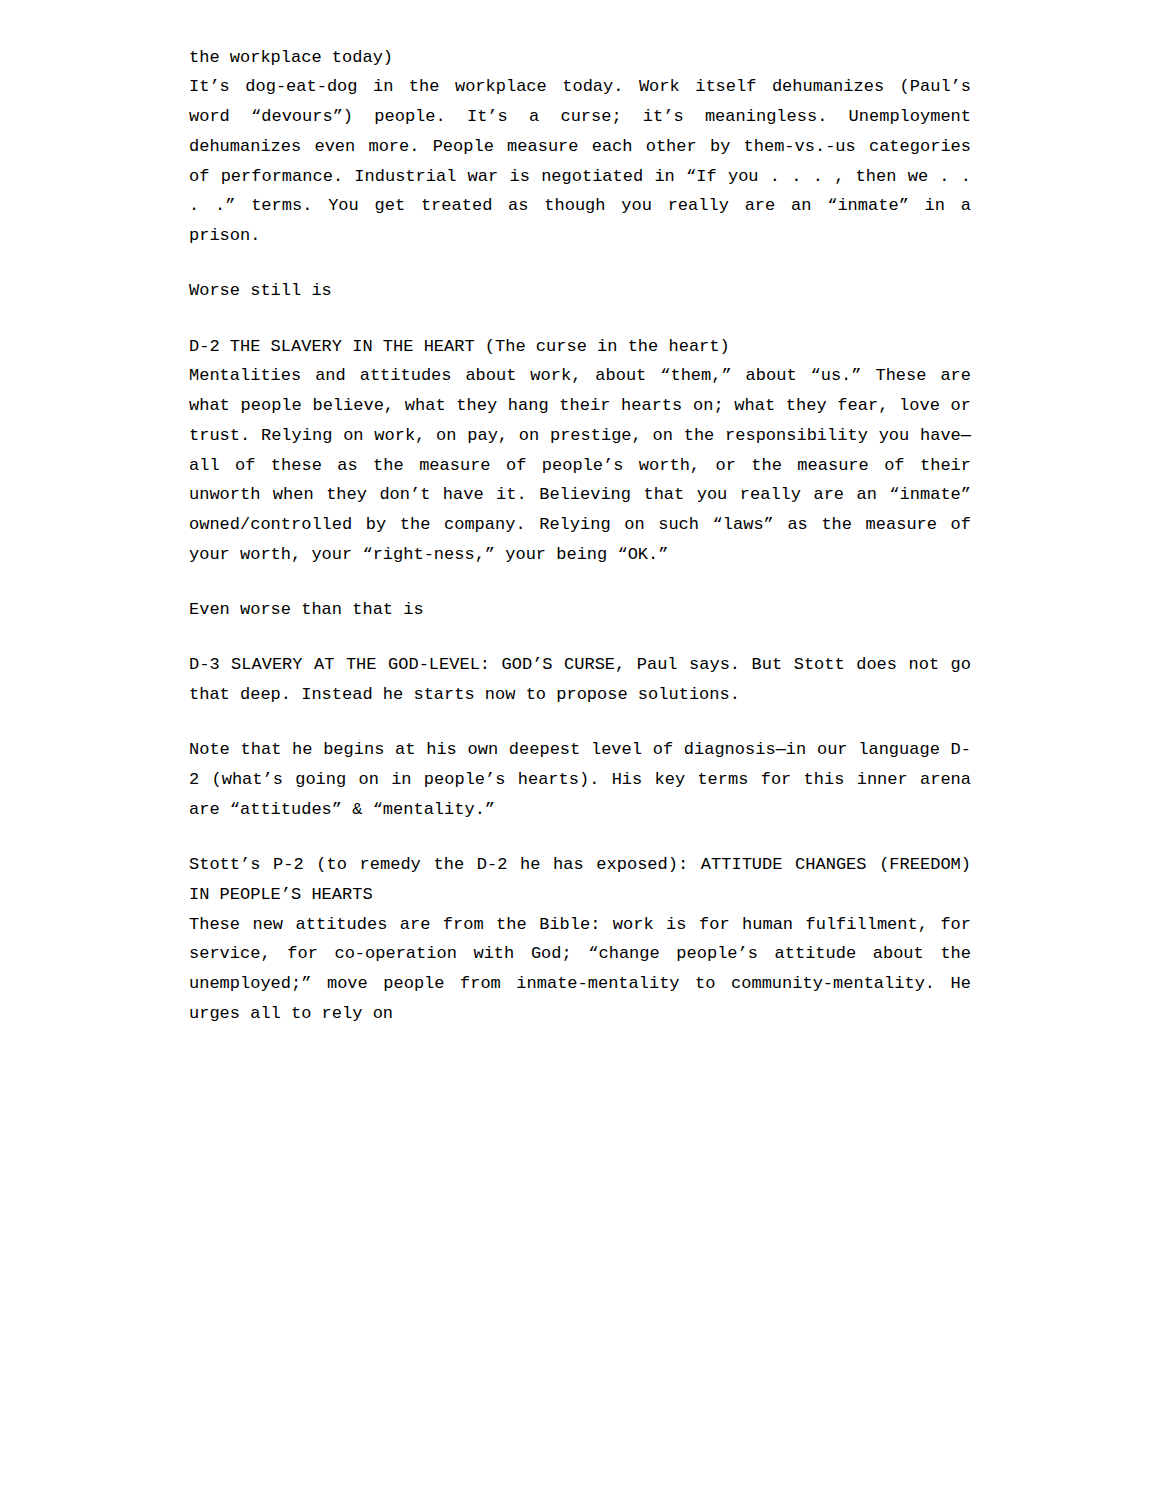the workplace today)
It’s dog-eat-dog in the workplace today. Work itself dehumanizes (Paul’s word “devours”) people. It’s a curse; it’s meaningless. Unemployment dehumanizes even more. People measure each other by them-vs.-us categories of performance. Industrial war is negotiated in “If you . . . , then we . . . .” terms. You get treated as though you really are an “inmate” in a prison.
Worse still is
D-2 THE SLAVERY IN THE HEART (The curse in the heart)
Mentalities and attitudes about work, about “them,” about “us.” These are what people believe, what they hang their hearts on; what they fear, love or trust. Relying on work, on pay, on prestige, on the responsibility you have—all of these as the measure of people’s worth, or the measure of their unworth when they don’t have it. Believing that you really are an “inmate” owned/controlled by the company. Relying on such “laws” as the measure of your worth, your “right-ness,” your being “OK.”
Even worse than that is
D-3 SLAVERY AT THE GOD-LEVEL: GOD’S CURSE, Paul says. But Stott does not go that deep. Instead he starts now to propose solutions.
Note that he begins at his own deepest level of diagnosis—in our language D-2 (what’s going on in people’s hearts). His key terms for this inner arena are “attitudes” & “mentality.”
Stott’s P-2 (to remedy the D-2 he has exposed): ATTITUDE CHANGES (FREEDOM) IN PEOPLE’S HEARTS
These new attitudes are from the Bible: work is for human fulfillment, for service, for co-operation with God; “change people’s attitude about the unemployed;” move people from inmate-mentality to community-mentality. He urges all to rely on